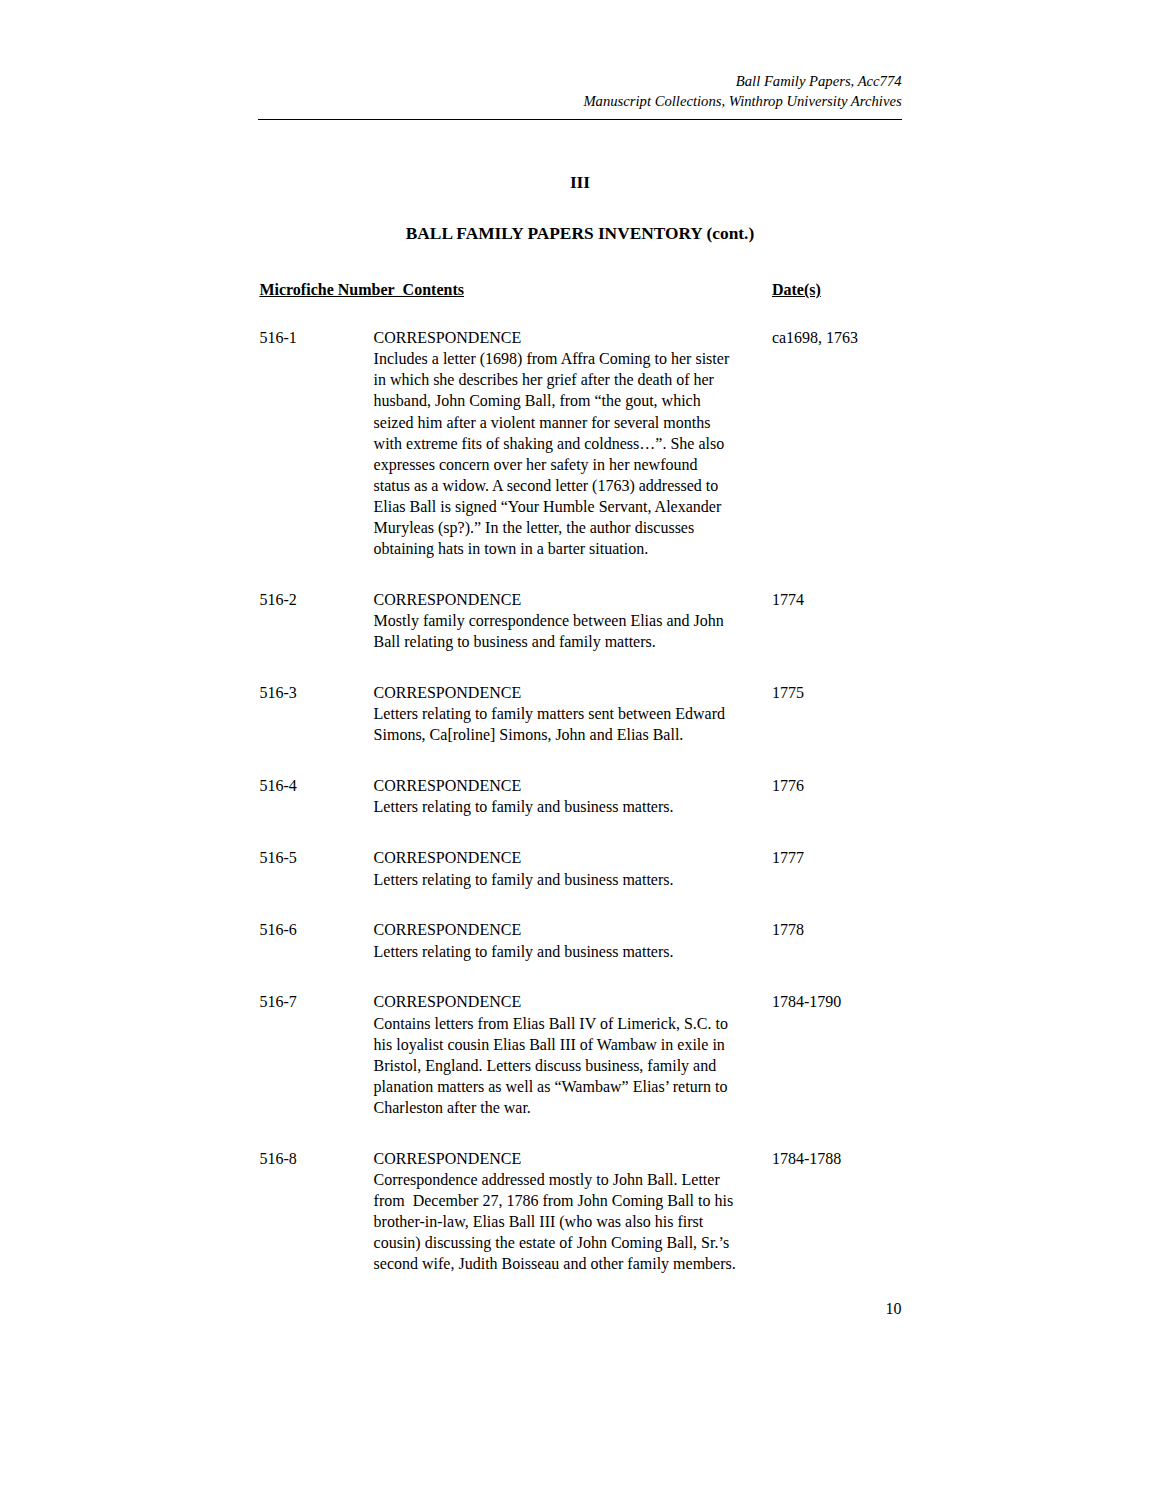Ball Family Papers, Acc774
Manuscript Collections, Winthrop University Archives
III
BALL FAMILY PAPERS INVENTORY (cont.)
| Microfiche Number Contents | Date(s) |
| --- | --- |
| 516-1 | CORRESPONDENCE Includes a letter (1698) from Affra Coming to her sister in which she describes her grief after the death of her husband, John Coming Ball, from “the gout, which seized him after a violent manner for several months with extreme fits of shaking and coldness…”. She also expresses concern over her safety in her newfound status as a widow. A second letter (1763) addressed to Elias Ball is signed “Your Humble Servant, Alexander Muryleas (sp?).” In the letter, the author discusses obtaining hats in town in a barter situation. | ca1698, 1763 |
| 516-2 | CORRESPONDENCE Mostly family correspondence between Elias and John Ball relating to business and family matters. | 1774 |
| 516-3 | CORRESPONDENCE Letters relating to family matters sent between Edward Simons, Ca[roline] Simons, John and Elias Ball. | 1775 |
| 516-4 | CORRESPONDENCE Letters relating to family and business matters. | 1776 |
| 516-5 | CORRESPONDENCE Letters relating to family and business matters. | 1777 |
| 516-6 | CORRESPONDENCE Letters relating to family and business matters. | 1778 |
| 516-7 | CORRESPONDENCE Contains letters from Elias Ball IV of Limerick, S.C. to his loyalist cousin Elias Ball III of Wambaw in exile in Bristol, England. Letters discuss business, family and planation matters as well as “Wambaw” Elias’ return to Charleston after the war. | 1784-1790 |
| 516-8 | CORRESPONDENCE Correspondence addressed mostly to John Ball. Letter from December 27, 1786 from John Coming Ball to his brother-in-law, Elias Ball III (who was also his first cousin) discussing the estate of John Coming Ball, Sr.’s second wife, Judith Boisseau and other family members. | 1784-1788 |
10